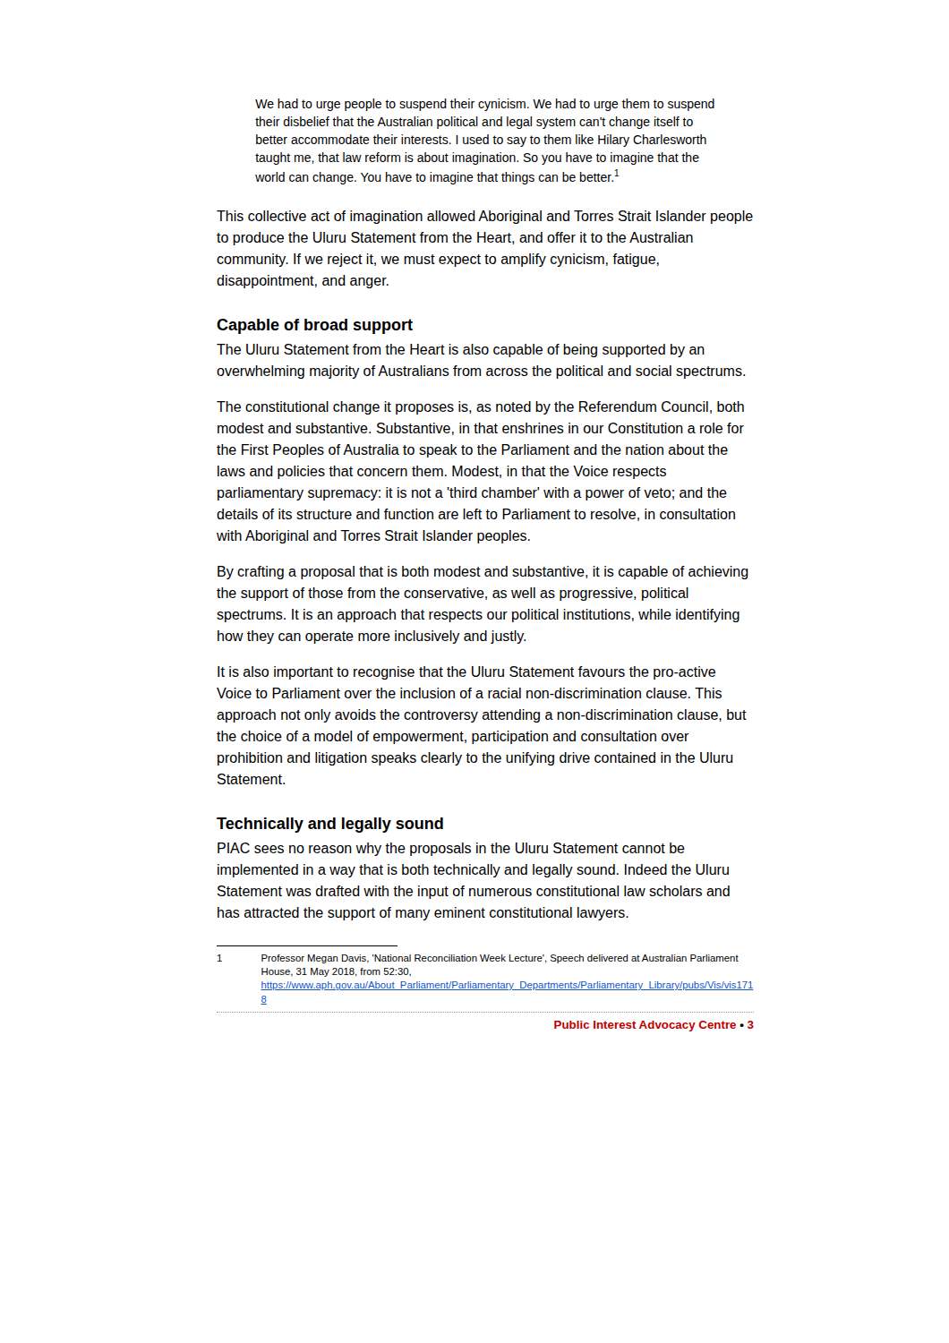We had to urge people to suspend their cynicism. We had to urge them to suspend their disbelief that the Australian political and legal system can't change itself to better accommodate their interests. I used to say to them like Hilary Charlesworth taught me, that law reform is about imagination. So you have to imagine that the world can change. You have to imagine that things can be better.1
This collective act of imagination allowed Aboriginal and Torres Strait Islander people to produce the Uluru Statement from the Heart, and offer it to the Australian community. If we reject it, we must expect to amplify cynicism, fatigue, disappointment, and anger.
Capable of broad support
The Uluru Statement from the Heart is also capable of being supported by an overwhelming majority of Australians from across the political and social spectrums.
The constitutional change it proposes is, as noted by the Referendum Council, both modest and substantive. Substantive, in that enshrines in our Constitution a role for the First Peoples of Australia to speak to the Parliament and the nation about the laws and policies that concern them. Modest, in that the Voice respects parliamentary supremacy: it is not a 'third chamber' with a power of veto; and the details of its structure and function are left to Parliament to resolve, in consultation with Aboriginal and Torres Strait Islander peoples.
By crafting a proposal that is both modest and substantive, it is capable of achieving the support of those from the conservative, as well as progressive, political spectrums. It is an approach that respects our political institutions, while identifying how they can operate more inclusively and justly.
It is also important to recognise that the Uluru Statement favours the pro-active Voice to Parliament over the inclusion of a racial non-discrimination clause. This approach not only avoids the controversy attending a non-discrimination clause, but the choice of a model of empowerment, participation and consultation over prohibition and litigation speaks clearly to the unifying drive contained in the Uluru Statement.
Technically and legally sound
PIAC sees no reason why the proposals in the Uluru Statement cannot be implemented in a way that is both technically and legally sound. Indeed the Uluru Statement was drafted with the input of numerous constitutional law scholars and has attracted the support of many eminent constitutional lawyers.
1 Professor Megan Davis, 'National Reconciliation Week Lecture', Speech delivered at Australian Parliament House, 31 May 2018, from 52:30,
https://www.aph.gov.au/About_Parliament/Parliamentary_Departments/Parliamentary_Library/pubs/Vis/vis1718
Public Interest Advocacy Centre • 3